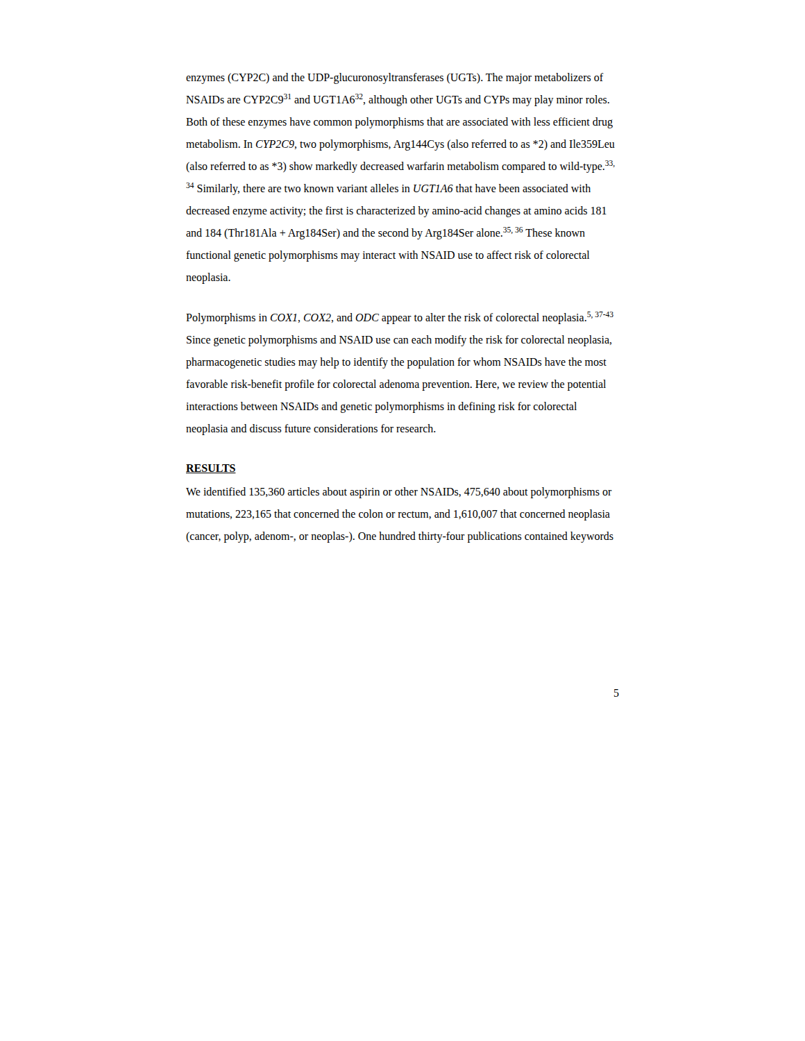enzymes (CYP2C) and the UDP-glucuronosyltransferases (UGTs). The major metabolizers of NSAIDs are CYP2C931 and UGT1A632, although other UGTs and CYPs may play minor roles. Both of these enzymes have common polymorphisms that are associated with less efficient drug metabolism. In CYP2C9, two polymorphisms, Arg144Cys (also referred to as *2) and Ile359Leu (also referred to as *3) show markedly decreased warfarin metabolism compared to wild-type.33, 34 Similarly, there are two known variant alleles in UGT1A6 that have been associated with decreased enzyme activity; the first is characterized by amino-acid changes at amino acids 181 and 184 (Thr181Ala + Arg184Ser) and the second by Arg184Ser alone.35, 36 These known functional genetic polymorphisms may interact with NSAID use to affect risk of colorectal neoplasia.
Polymorphisms in COX1, COX2, and ODC appear to alter the risk of colorectal neoplasia.5, 37-43 Since genetic polymorphisms and NSAID use can each modify the risk for colorectal neoplasia, pharmacogenetic studies may help to identify the population for whom NSAIDs have the most favorable risk-benefit profile for colorectal adenoma prevention. Here, we review the potential interactions between NSAIDs and genetic polymorphisms in defining risk for colorectal neoplasia and discuss future considerations for research.
RESULTS
We identified 135,360 articles about aspirin or other NSAIDs, 475,640 about polymorphisms or mutations, 223,165 that concerned the colon or rectum, and 1,610,007 that concerned neoplasia (cancer, polyp, adenom-, or neoplas-). One hundred thirty-four publications contained keywords
5